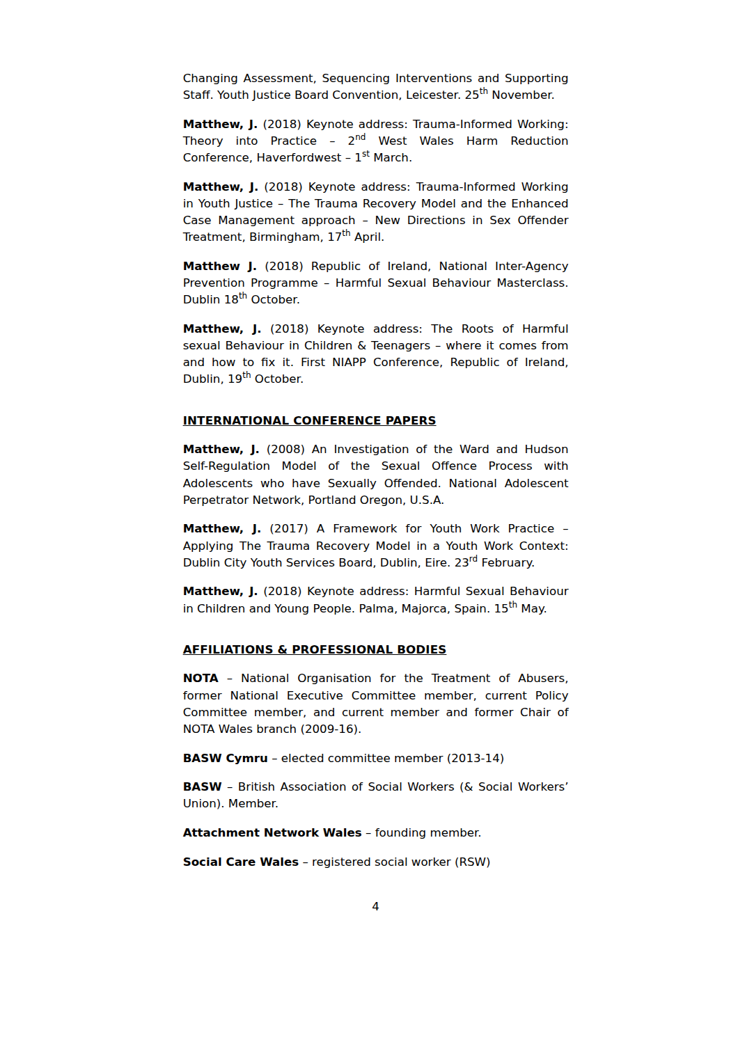Changing Assessment, Sequencing Interventions and Supporting Staff. Youth Justice Board Convention, Leicester. 25th November.
Matthew, J. (2018) Keynote address: Trauma-Informed Working: Theory into Practice – 2nd West Wales Harm Reduction Conference, Haverfordwest – 1st March.
Matthew, J. (2018) Keynote address: Trauma-Informed Working in Youth Justice – The Trauma Recovery Model and the Enhanced Case Management approach – New Directions in Sex Offender Treatment, Birmingham, 17th April.
Matthew J. (2018) Republic of Ireland, National Inter-Agency Prevention Programme – Harmful Sexual Behaviour Masterclass. Dublin 18th October.
Matthew, J. (2018) Keynote address: The Roots of Harmful sexual Behaviour in Children & Teenagers – where it comes from and how to fix it. First NIAPP Conference, Republic of Ireland, Dublin, 19th October.
INTERNATIONAL CONFERENCE PAPERS
Matthew, J. (2008) An Investigation of the Ward and Hudson Self-Regulation Model of the Sexual Offence Process with Adolescents who have Sexually Offended. National Adolescent Perpetrator Network, Portland Oregon, U.S.A.
Matthew, J. (2017) A Framework for Youth Work Practice – Applying The Trauma Recovery Model in a Youth Work Context: Dublin City Youth Services Board, Dublin, Eire. 23rd February.
Matthew, J. (2018) Keynote address: Harmful Sexual Behaviour in Children and Young People. Palma, Majorca, Spain. 15th May.
AFFILIATIONS & PROFESSIONAL BODIES
NOTA – National Organisation for the Treatment of Abusers, former National Executive Committee member, current Policy Committee member, and current member and former Chair of NOTA Wales branch (2009-16).
BASW Cymru – elected committee member (2013-14)
BASW – British Association of Social Workers (& Social Workers’ Union). Member.
Attachment Network Wales – founding member.
Social Care Wales – registered social worker (RSW)
4